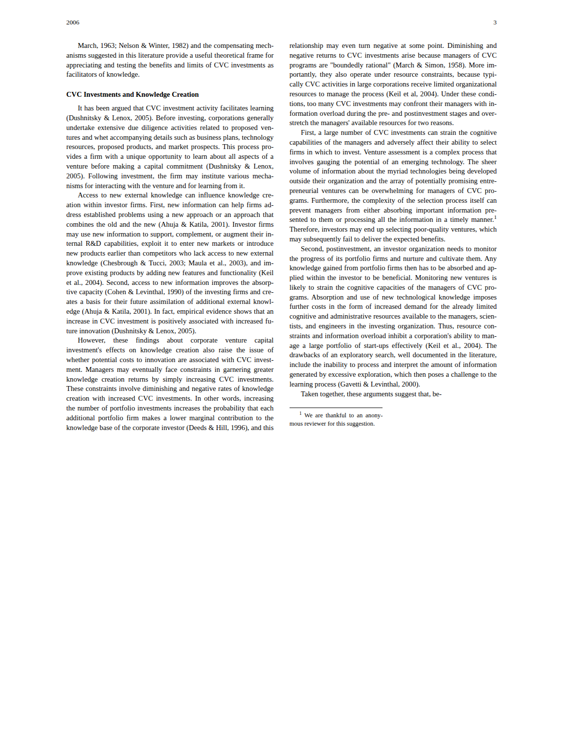2006 3
March, 1963; Nelson & Winter, 1982) and the compensating mechanisms suggested in this literature provide a useful theoretical frame for appreciating and testing the benefits and limits of CVC investments as facilitators of knowledge.
CVC Investments and Knowledge Creation
It has been argued that CVC investment activity facilitates learning (Dushnitsky & Lenox, 2005). Before investing, corporations generally undertake extensive due diligence activities related to proposed ventures and whet accompanying details such as business plans, technology resources, proposed products, and market prospects. This process provides a firm with a unique opportunity to learn about all aspects of a venture before making a capital commitment (Dushnitsky & Lenox, 2005). Following investment, the firm may institute various mechanisms for interacting with the venture and for learning from it.
Access to new external knowledge can influence knowledge creation within investor firms. First, new information can help firms address established problems using a new approach or an approach that combines the old and the new (Ahuja & Katila, 2001). Investor firms may use new information to support, complement, or augment their internal R&D capabilities, exploit it to enter new markets or introduce new products earlier than competitors who lack access to new external knowledge (Chesbrough & Tucci, 2003; Maula et al., 2003), and improve existing products by adding new features and functionality (Keil et al., 2004). Second, access to new information improves the absorptive capacity (Cohen & Levinthal, 1990) of the investing firms and creates a basis for their future assimilation of additional external knowledge (Ahuja & Katila, 2001). In fact, empirical evidence shows that an increase in CVC investment is positively associated with increased future innovation (Dushnitsky & Lenox, 2005).
However, these findings about corporate venture capital investment's effects on knowledge creation also raise the issue of whether potential costs to innovation are associated with CVC investment. Managers may eventually face constraints in garnering greater knowledge creation returns by simply increasing CVC investments. These constraints involve diminishing and negative rates of knowledge creation with increased CVC investments. In other words, increasing the number of portfolio investments increases the probability that each additional portfolio firm makes a lower marginal contribution to the knowledge base of the corporate investor (Deeds & Hill, 1996), and this relationship may even turn negative at some point. Diminishing and negative returns to CVC investments arise because managers of CVC programs are "boundedly rational" (March & Simon, 1958). More importantly, they also operate under resource constraints, because typically CVC activities in large corporations receive limited organizational resources to manage the process (Keil et al, 2004). Under these conditions, too many CVC investments may confront their managers with information overload during the pre- and postinvestment stages and overstretch the managers' available resources for two reasons.
First, a large number of CVC investments can strain the cognitive capabilities of the managers and adversely affect their ability to select firms in which to invest. Venture assessment is a complex process that involves gauging the potential of an emerging technology. The sheer volume of information about the myriad technologies being developed outside their organization and the array of potentially promising entrepreneurial ventures can be overwhelming for managers of CVC programs. Furthermore, the complexity of the selection process itself can prevent managers from either absorbing important information presented to them or processing all the information in a timely manner.1 Therefore, investors may end up selecting poor-quality ventures, which may subsequently fail to deliver the expected benefits.
Second, postinvestment, an investor organization needs to monitor the progress of its portfolio firms and nurture and cultivate them. Any knowledge gained from portfolio firms then has to be absorbed and applied within the investor to be beneficial. Monitoring new ventures is likely to strain the cognitive capacities of the managers of CVC programs. Absorption and use of new technological knowledge imposes further costs in the form of increased demand for the already limited cognitive and administrative resources available to the managers, scientists, and engineers in the investing organization. Thus, resource constraints and information overload inhibit a corporation's ability to manage a large portfolio of start-ups effectively (Keil et al., 2004). The drawbacks of an exploratory search, well documented in the literature, include the inability to process and interpret the amount of information generated by excessive exploration, which then poses a challenge to the learning process (Gavetti & Levinthal, 2000).
Taken together, these arguments suggest that, be-
1 We are thankful to an anonymous reviewer for this suggestion.